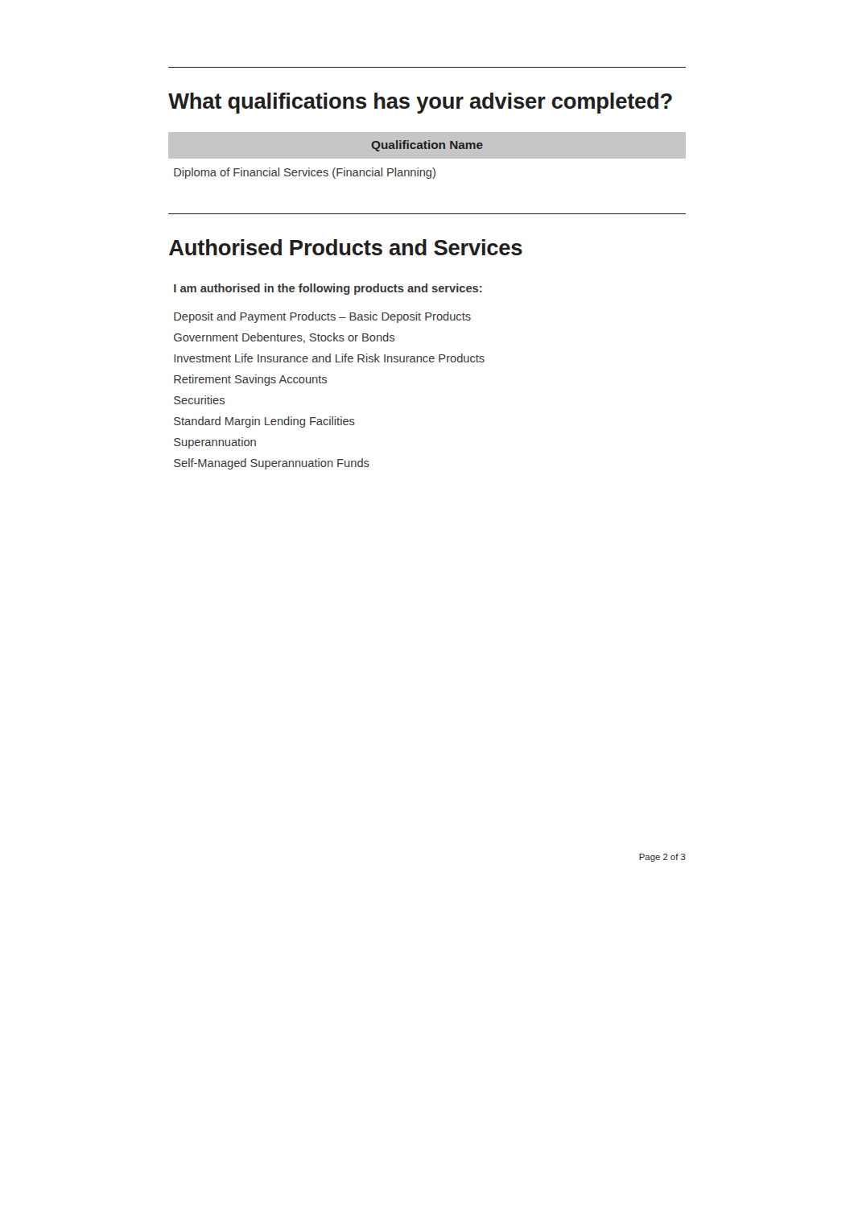What qualifications has your adviser completed?
Qualification Name
Diploma of Financial Services (Financial Planning)
Authorised Products and Services
I am authorised in the following products and services:
Deposit and Payment Products – Basic Deposit Products
Government Debentures, Stocks or Bonds
Investment Life Insurance and Life Risk Insurance Products
Retirement Savings Accounts
Securities
Standard Margin Lending Facilities
Superannuation
Self-Managed Superannuation Funds
Page 2 of 3